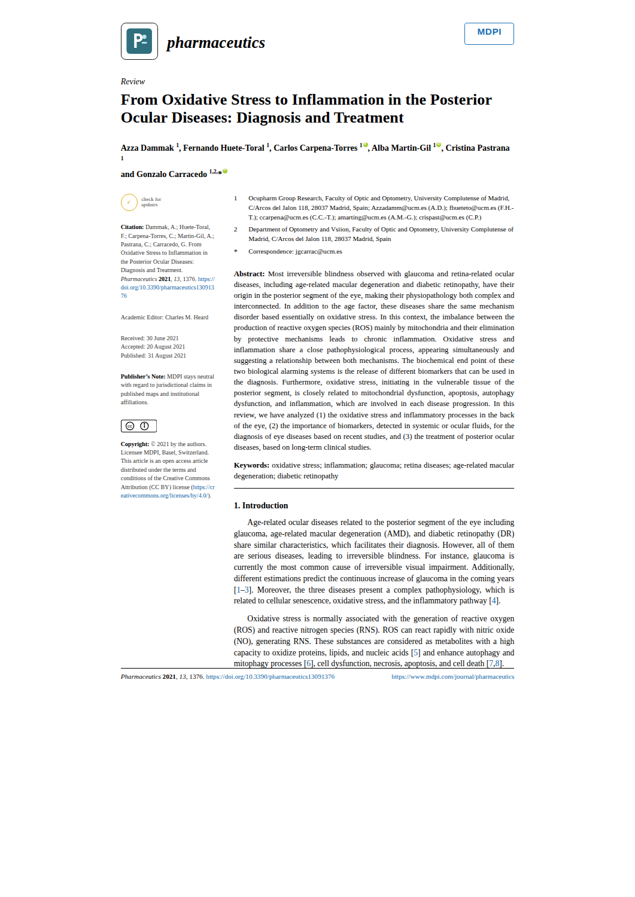pharmaceutics
MDPI
Review
From Oxidative Stress to Inflammation in the Posterior Ocular Diseases: Diagnosis and Treatment
Azza Dammak 1, Fernando Huete-Toral 1, Carlos Carpena-Torres 1 , Alba Martin-Gil 1 , Cristina Pastrana 1
and Gonzalo Carracedo 1,2,*
✓
check for
updates
Citation: Dammak, A.; Huete-Toral, F.; Carpena-Torres, C.; Martin-Gil, A.; Pastrana, C.; Carracedo, G. From Oxidative Stress to Inflammation in the Posterior Ocular Diseases: Diagnosis and Treatment. Pharmaceutics 2021, 13, 1376. https://doi.org/10.3390/pharmaceutics13091376
Academic Editor: Charles M. Heard
Received: 30 June 2021
Accepted: 20 August 2021
Published: 31 August 2021
Publisher’s Note: MDPI stays neutral with regard to jurisdictional claims in published maps and institutional affiliations.
cc
Copyright: © 2021 by the authors. Licensee MDPI, Basel, Switzerland. This article is an open access article distributed under the terms and conditions of the Creative Commons Attribution (CC BY) license (https://creativecommons.org/licenses/by/4.0/).
1 Ocupharm Group Research, Faculty of Optic and Optometry, University Complutense of Madrid, C/Arcos del Jalon 118, 28037 Madrid, Spain; Azzadamm@ucm.es (A.D.); fhueteto@ucm.es (F.H.-T.); ccarpena@ucm.es (C.C.-T.); amarting@ucm.es (A.M.-G.); crispast@ucm.es (C.P.)
2 Department of Optometry and Vsiion, Faculty of Optic and Optometry, University Complutense of Madrid, C/Arcos del Jalon 118, 28037 Madrid, Spain
*Correspondence: jgcarrac@ucm.es
Abstract: Most irreversible blindness observed with glaucoma and retina-related ocular diseases, including age-related macular degeneration and diabetic retinopathy, have their origin in the posterior segment of the eye, making their physiopathology both complex and interconnected. In addition to the age factor, these diseases share the same mechanism disorder based essentially on oxidative stress. In this context, the imbalance between the production of reactive oxygen species (ROS) mainly by mitochondria and their elimination by protective mechanisms leads to chronic inflammation. Oxidative stress and inflammation share a close pathophysiological process, appearing simultaneously and suggesting a relationship between both mechanisms. The biochemical end point of these two biological alarming systems is the release of different biomarkers that can be used in the diagnosis. Furthermore, oxidative stress, initiating in the vulnerable tissue of the posterior segment, is closely related to mitochondrial dysfunction, apoptosis, autophagy dysfunction, and inflammation, which are involved in each disease progression. In this review, we have analyzed (1) the oxidative stress and inflammatory processes in the back of the eye, (2) the importance of biomarkers, detected in systemic or ocular fluids, for the diagnosis of eye diseases based on recent studies, and (3) the treatment of posterior ocular diseases, based on long-term clinical studies.
Keywords: oxidative stress; inflammation; glaucoma; retina diseases; age-related macular degeneration; diabetic retinopathy
1. Introduction
Age-related ocular diseases related to the posterior segment of the eye including glaucoma, age-related macular degeneration (AMD), and diabetic retinopathy (DR) share similar characteristics, which facilitates their diagnosis. However, all of them are serious diseases, leading to irreversible blindness. For instance, glaucoma is currently the most common cause of irreversible visual impairment. Additionally, different estimations predict the continuous increase of glaucoma in the coming years [1–3]. Moreover, the three diseases present a complex pathophysiology, which is related to cellular senescence, oxidative stress, and the inflammatory pathway [4].
Oxidative stress is normally associated with the generation of reactive oxygen (ROS) and reactive nitrogen species (RNS). ROS can react rapidly with nitric oxide (NO), generating RNS. These substances are considered as metabolites with a high capacity to oxidize proteins, lipids, and nucleic acids [5] and enhance autophagy and mitophagy processes [6], cell dysfunction, necrosis, apoptosis, and cell death [7,8].
Pharmaceutics 2021, 13, 1376. https://doi.org/10.3390/pharmaceutics13091376
https://www.mdpi.com/journal/pharmaceutics